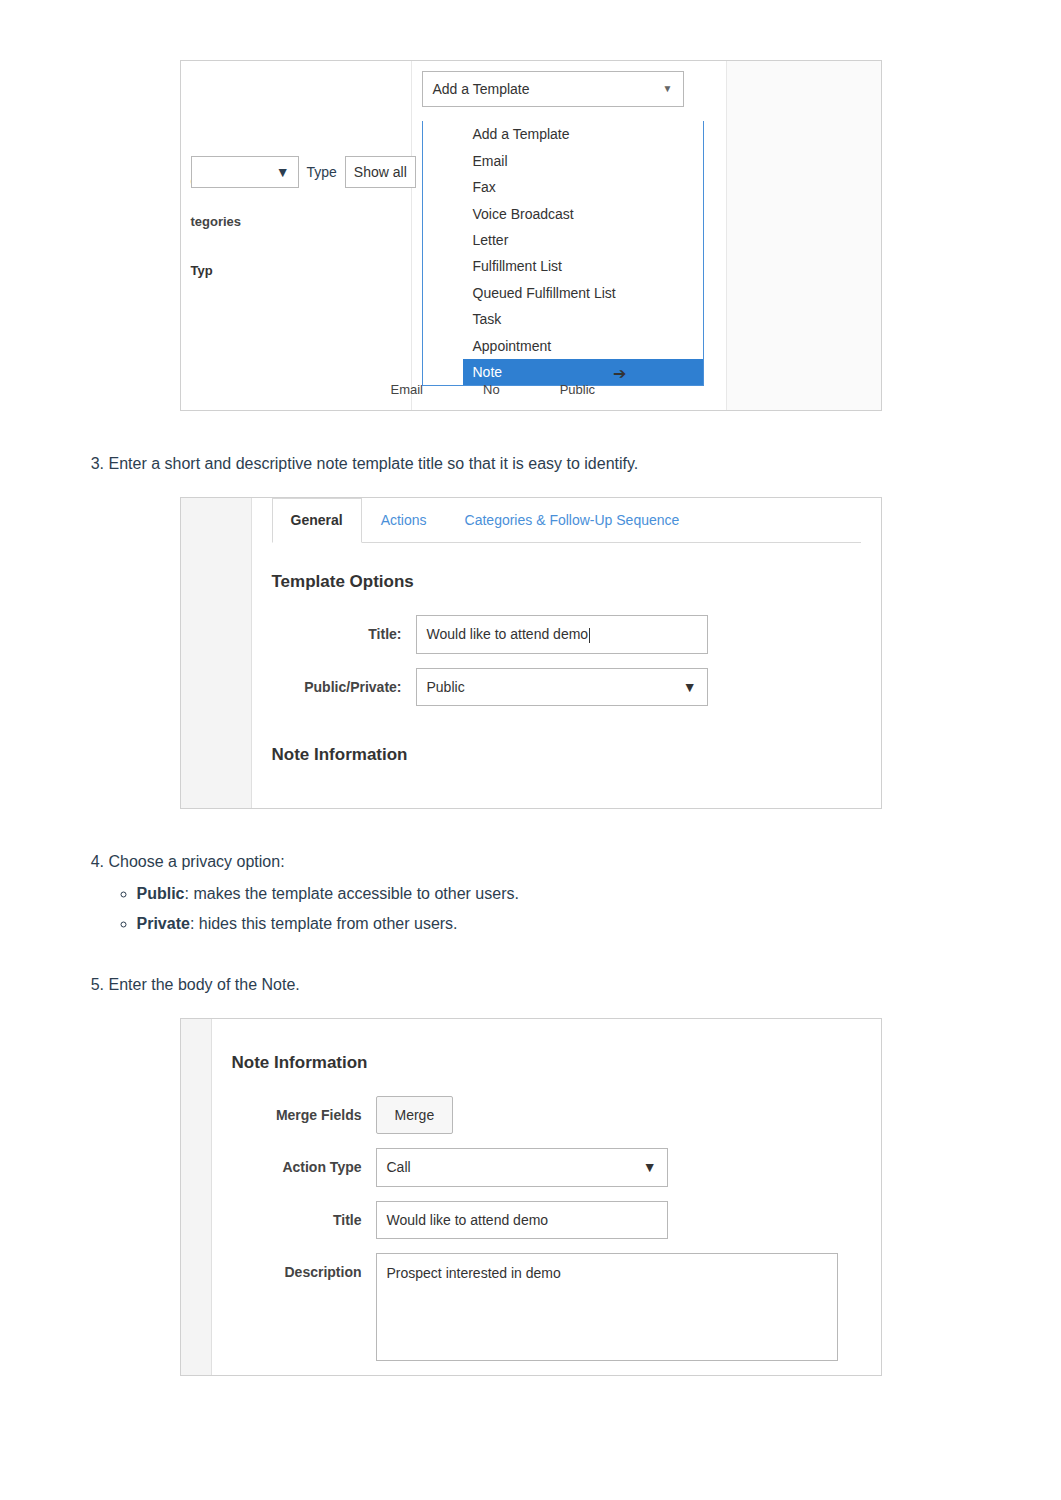ge
tegories
Add a Template ▼
Add a Template
Email
Fax
Voice Broadcast
Letter
Fulfillment List
Queued Fulfillment List
Task
Appointment
Note➔
▼
Type
Show all
Typ
Email No Public
Enter a short and descriptive note template title so that it is easy to identify.
General
Actions
Categories & Follow-Up Sequence
Template Options
Title:
Would like to attend demo
Public/Private:
Public▼
Note Information
Choose a privacy option:
Public: makes the template accessible to other users.
Private: hides this template from other users.
Enter the body of the Note.
Note Information
Merge Fields
Merge
Action Type
Call▼
Title
Would like to attend demo
Description
Prospect interested in demo